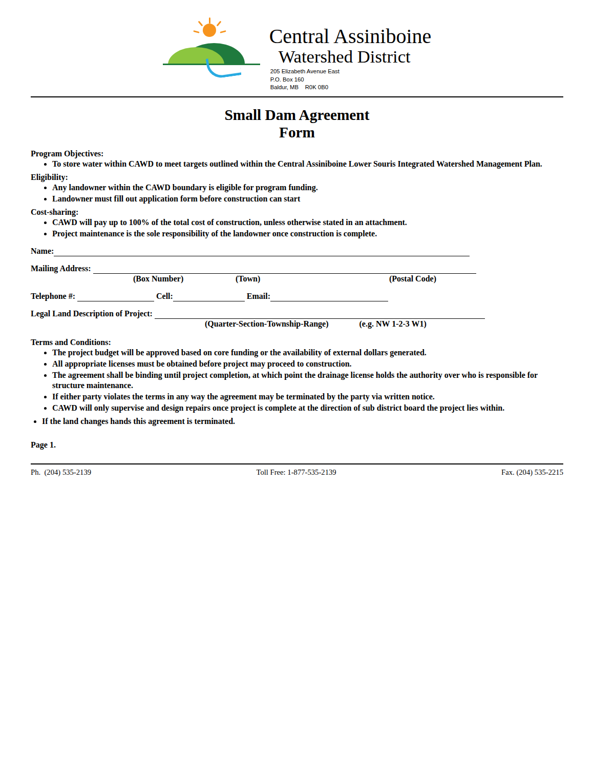Central AssiniboineWatershed District
205 Elizabeth Avenue East
P.O. Box 160
Baldur, MB R0K 0B0
Small Dam Agreement
Form
Program Objectives:
To store water within CAWD to meet targets outlined within the Central Assiniboine Lower Souris Integrated Watershed Management Plan.
Eligibility:
Any landowner within the CAWD boundary is eligible for program funding.
Landowner must fill out application form before construction can start
Cost-sharing:
CAWD will pay up to 100% of the total cost of construction, unless otherwise stated in an attachment.
Project maintenance is the sole responsibility of the landowner once construction is complete.
Name:
Mailing Address:
(Box Number)(Town)(Postal Code)
Telephone #: Cell: Email:
Legal Land Description of Project:
(Quarter-Section-Township-Range) (e.g. NW 1-2-3 W1)
Terms and Conditions:
The project budget will be approved based on core funding or the availability of external dollars generated.
All appropriate licenses must be obtained before project may proceed to construction.
The agreement shall be binding until project completion, at which point the drainage license holds the authority over who is responsible for structure maintenance.
If either party violates the terms in any way the agreement may be terminated by the party via written notice.
CAWD will only supervise and design repairs once project is complete at the direction of sub district board the project lies within.
If the land changes hands this agreement is terminated.
Page 1.
Ph. (204) 535-2139 Toll Free: 1-877-535-2139 Fax. (204) 535-2215